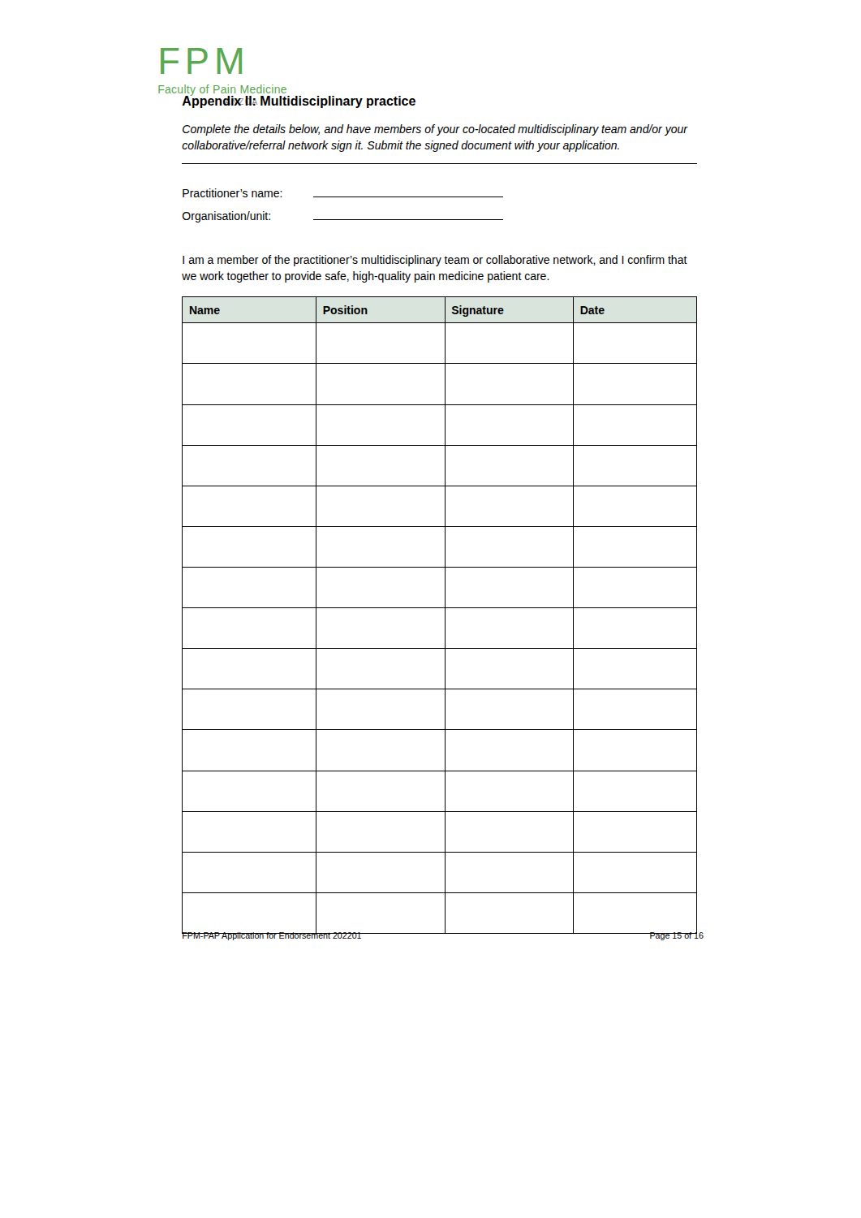FPM
Faculty of Pain Medicine
ANZCA
Appendix II: Multidisciplinary practice
Complete the details below, and have members of your co-located multidisciplinary team and/or your collaborative/referral network sign it. Submit the signed document with your application.
| Practitioner’s name: | |
| Organisation/unit: | |
I am a member of the practitioner’s multidisciplinary team or collaborative network, and I confirm that we work together to provide safe, high-quality pain medicine patient care.
| Name | Position | Signature | Date |
| --- | --- | --- | --- |
FPM-PAP Application for Endorsement 202201 Page 15 of 16